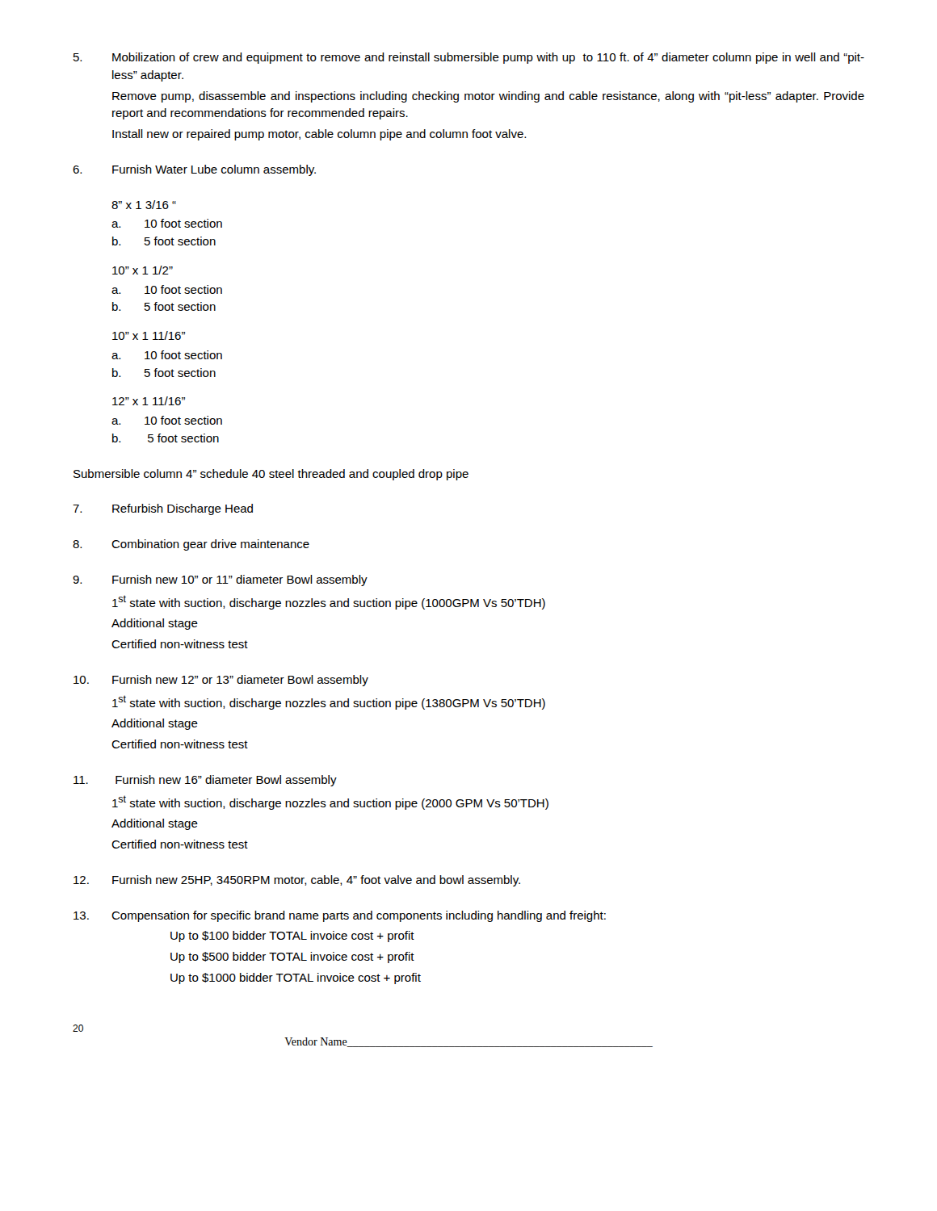5.
Mobilization of crew and equipment to remove and reinstall submersible pump with up to 110 ft. of 4” diameter column pipe in well and “pit-less” adapter.
Remove pump, disassemble and inspections including checking motor winding and cable resistance, along with “pit-less” adapter. Provide report and recommendations for recommended repairs.
Install new or repaired pump motor, cable column pipe and column foot valve.
6.
Furnish Water Lube column assembly.
8” x 1 3/16 “
a.
10 foot section
b.
5 foot section
10” x 1 1/2”
a.
10 foot section
b.
5 foot section
10” x 1 11/16”
a.
10 foot section
b.
5 foot section
12” x 1 11/16”
a.
10 foot section
b.
5 foot section
Submersible column 4” schedule 40 steel threaded and coupled drop pipe
7.
Refurbish Discharge Head
8.
Combination gear drive maintenance
9.
Furnish new 10” or 11” diameter Bowl assembly
1st state with suction, discharge nozzles and suction pipe (1000GPM Vs 50’TDH)
Additional stage
Certified non-witness test
10.
Furnish new 12” or 13” diameter Bowl assembly
1st state with suction, discharge nozzles and suction pipe (1380GPM Vs 50’TDH)
Additional stage
Certified non-witness test
11.
Furnish new 16” diameter Bowl assembly
1st state with suction, discharge nozzles and suction pipe (2000 GPM Vs 50’TDH)
Additional stage
Certified non-witness test
12.
Furnish new 25HP, 3450RPM motor, cable, 4” foot valve and bowl assembly.
13.
Compensation for specific brand name parts and components including handling and freight:
Up to $100 bidder TOTAL invoice cost + profit
Up to $500 bidder TOTAL invoice cost + profit
Up to $1000 bidder TOTAL invoice cost + profit
20
Vendor Name______________________________________________________